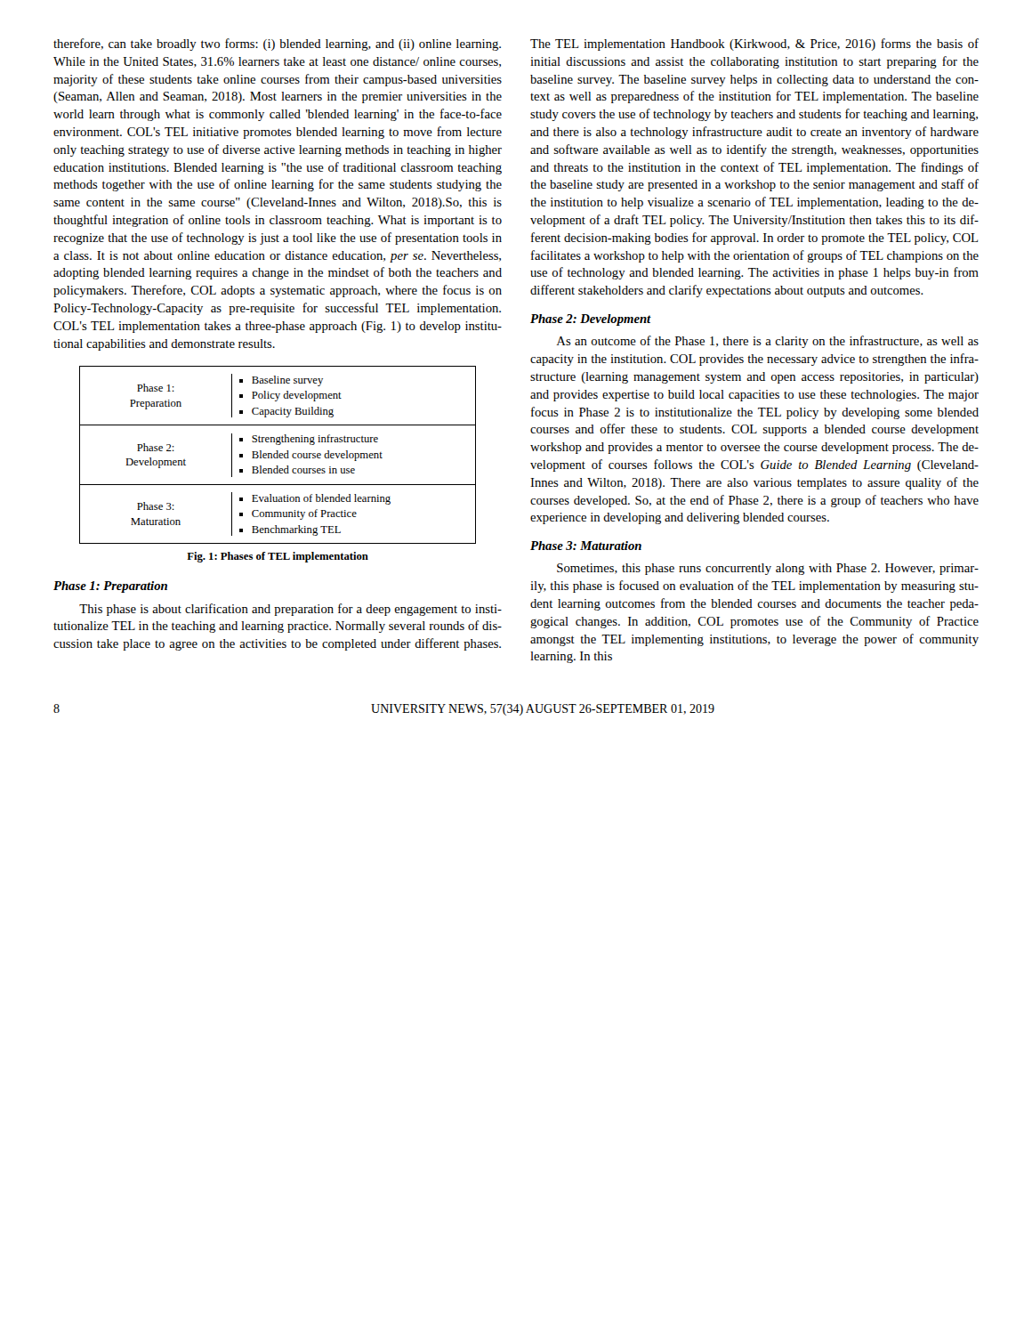therefore, can take broadly two forms: (i) blended learning, and (ii) online learning. While in the United States, 31.6% learners take at least one distance/ online courses, majority of these students take online courses from their campus-based universities (Seaman, Allen and Seaman, 2018). Most learners in the premier universities in the world learn through what is commonly called 'blended learning' in the face-to-face environment. COL's TEL initiative promotes blended learning to move from lecture only teaching strategy to use of diverse active learning methods in teaching in higher education institutions. Blended learning is "the use of traditional classroom teaching methods together with the use of online learning for the same students studying the same content in the same course" (Cleveland-Innes and Wilton, 2018).So, this is thoughtful integration of online tools in classroom teaching. What is important is to recognize that the use of technology is just a tool like the use of presentation tools in a class. It is not about online education or distance education, per se. Nevertheless, adopting blended learning requires a change in the mindset of both the teachers and policymakers. Therefore, COL adopts a systematic approach, where the focus is on Policy-Technology-Capacity as pre-requisite for successful TEL implementation. COL's TEL implementation takes a three-phase approach (Fig. 1) to develop institutional capabilities and demonstrate results.
Phase 1:
Preparation
Baseline survey
Policy development
Capacity Building
Phase 2:
Development
Strengthening infrastructure
Blended course development
Blended courses in use
Phase 3:
Maturation
Evaluation of blended learning
Community of Practice
Benchmarking TEL
Fig. 1: Phases of TEL implementation
Phase 1: Preparation
This phase is about clarification and preparation for a deep engagement to institutionalize TEL in the teaching and learning practice. Normally several rounds of discussion take place to agree on the activities to be completed under different phases. The TEL implementation Handbook (Kirkwood, & Price, 2016) forms the basis of initial discussions and assist the collaborating institution to start preparing for the baseline survey. The baseline survey helps in collecting data to understand the context as well as preparedness of the institution for TEL implementation. The baseline study covers the use of technology by teachers and students for teaching and learning, and there is also a technology infrastructure audit to create an inventory of hardware and software available as well as to identify the strength, weaknesses, opportunities and threats to the institution in the context of TEL implementation. The findings of the baseline study are presented in a workshop to the senior management and staff of the institution to help visualize a scenario of TEL implementation, leading to the development of a draft TEL policy. The University/Institution then takes this to its different decision-making bodies for approval. In order to promote the TEL policy, COL facilitates a workshop to help with the orientation of groups of TEL champions on the use of technology and blended learning. The activities in phase 1 helps buy-in from different stakeholders and clarify expectations about outputs and outcomes.
Phase 2: Development
As an outcome of the Phase 1, there is a clarity on the infrastructure, as well as capacity in the institution. COL provides the necessary advice to strengthen the infrastructure (learning management system and open access repositories, in particular) and provides expertise to build local capacities to use these technologies. The major focus in Phase 2 is to institutionalize the TEL policy by developing some blended courses and offer these to students. COL supports a blended course development workshop and provides a mentor to oversee the course development process. The development of courses follows the COL's Guide to Blended Learning (Cleveland-Innes and Wilton, 2018). There are also various templates to assure quality of the courses developed. So, at the end of Phase 2, there is a group of teachers who have experience in developing and delivering blended courses.
Phase 3: Maturation
Sometimes, this phase runs concurrently along with Phase 2. However, primarily, this phase is focused on evaluation of the TEL implementation by measuring student learning outcomes from the blended courses and documents the teacher pedagogical changes. In addition, COL promotes use of the Community of Practice amongst the TEL implementing institutions, to leverage the power of community learning. In this
8
UNIVERSITY NEWS, 57(34) AUGUST 26-SEPTEMBER 01, 2019